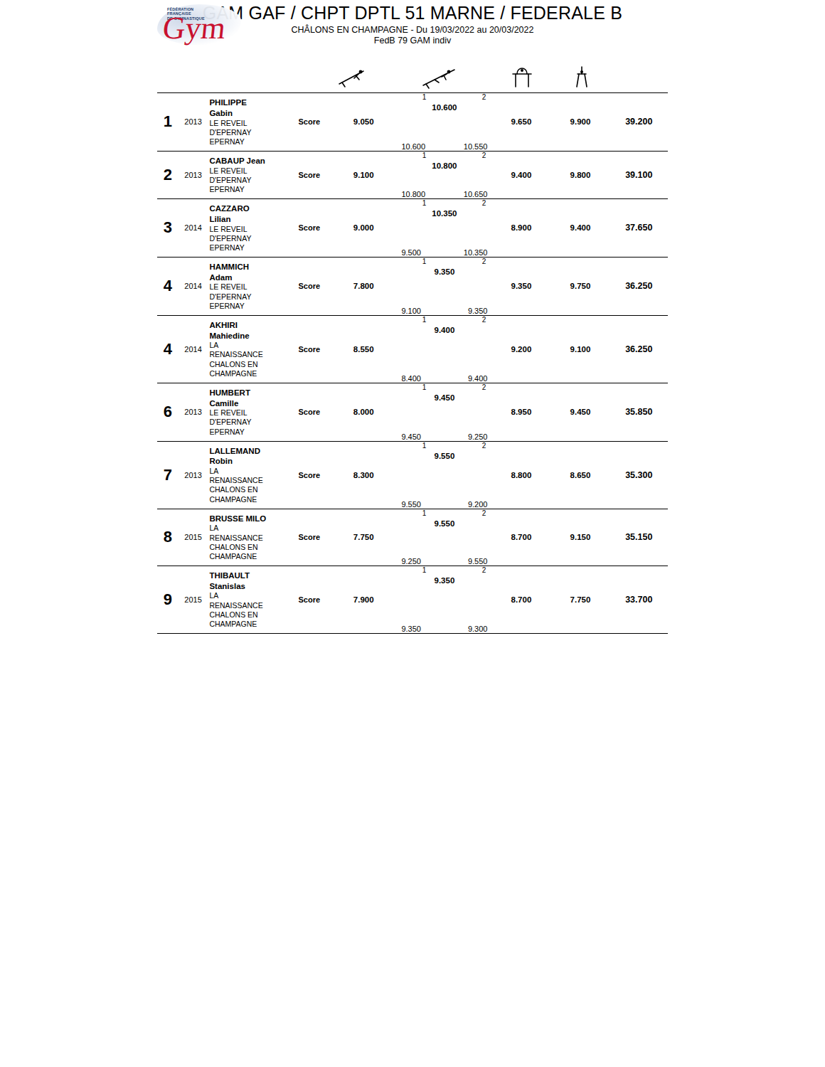Fédération
Française
de Gymnastique
Gym
GAM GAF / CHPT DPTL 51 MARNE / FEDERALE B
CHÂLONS EN CHAMPAGNE - Du 19/03/2022 au 20/03/2022
FedB 79 GAM indiv
| 1 | 2013 | PHILIPPE Gabin LE REVEIL D'EPERNAY EPERNAY | Score | 9.050 | 1 2 10.600 10.600 10.550 | 9.650 | 9.900 | 39.200 |
| 2 | 2013 | CABAUP Jean LE REVEIL D'EPERNAY EPERNAY | Score | 9.100 | 1 2 10.800 10.800 10.650 | 9.400 | 9.800 | 39.100 |
| 3 | 2014 | CAZZARO Lilian LE REVEIL D'EPERNAY EPERNAY | Score | 9.000 | 1 2 10.350 9.500 10.350 | 8.900 | 9.400 | 37.650 |
| 4 | 2014 | HAMMICH Adam LE REVEIL D'EPERNAY EPERNAY | Score | 7.800 | 1 2 9.350 9.100 9.350 | 9.350 | 9.750 | 36.250 |
| 4 | 2014 | AKHIRI Mahiedine LA RENAISSANCE CHALONS EN CHAMPAGNE | Score | 8.550 | 1 2 9.400 8.400 9.400 | 9.200 | 9.100 | 36.250 |
| 6 | 2013 | HUMBERT Camille LE REVEIL D'EPERNAY EPERNAY | Score | 8.000 | 1 2 9.450 9.450 9.250 | 8.950 | 9.450 | 35.850 |
| 7 | 2013 | LALLEMAND Robin LA RENAISSANCE CHALONS EN CHAMPAGNE | Score | 8.300 | 1 2 9.550 9.550 9.200 | 8.800 | 8.650 | 35.300 |
| 8 | 2015 | BRUSSE MILO LA RENAISSANCE CHALONS EN CHAMPAGNE | Score | 7.750 | 1 2 9.550 9.250 9.550 | 8.700 | 9.150 | 35.150 |
| 9 | 2015 | THIBAULT Stanislas LA RENAISSANCE CHALONS EN CHAMPAGNE | Score | 7.900 | 1 2 9.350 9.350 9.300 | 8.700 | 7.750 | 33.700 |